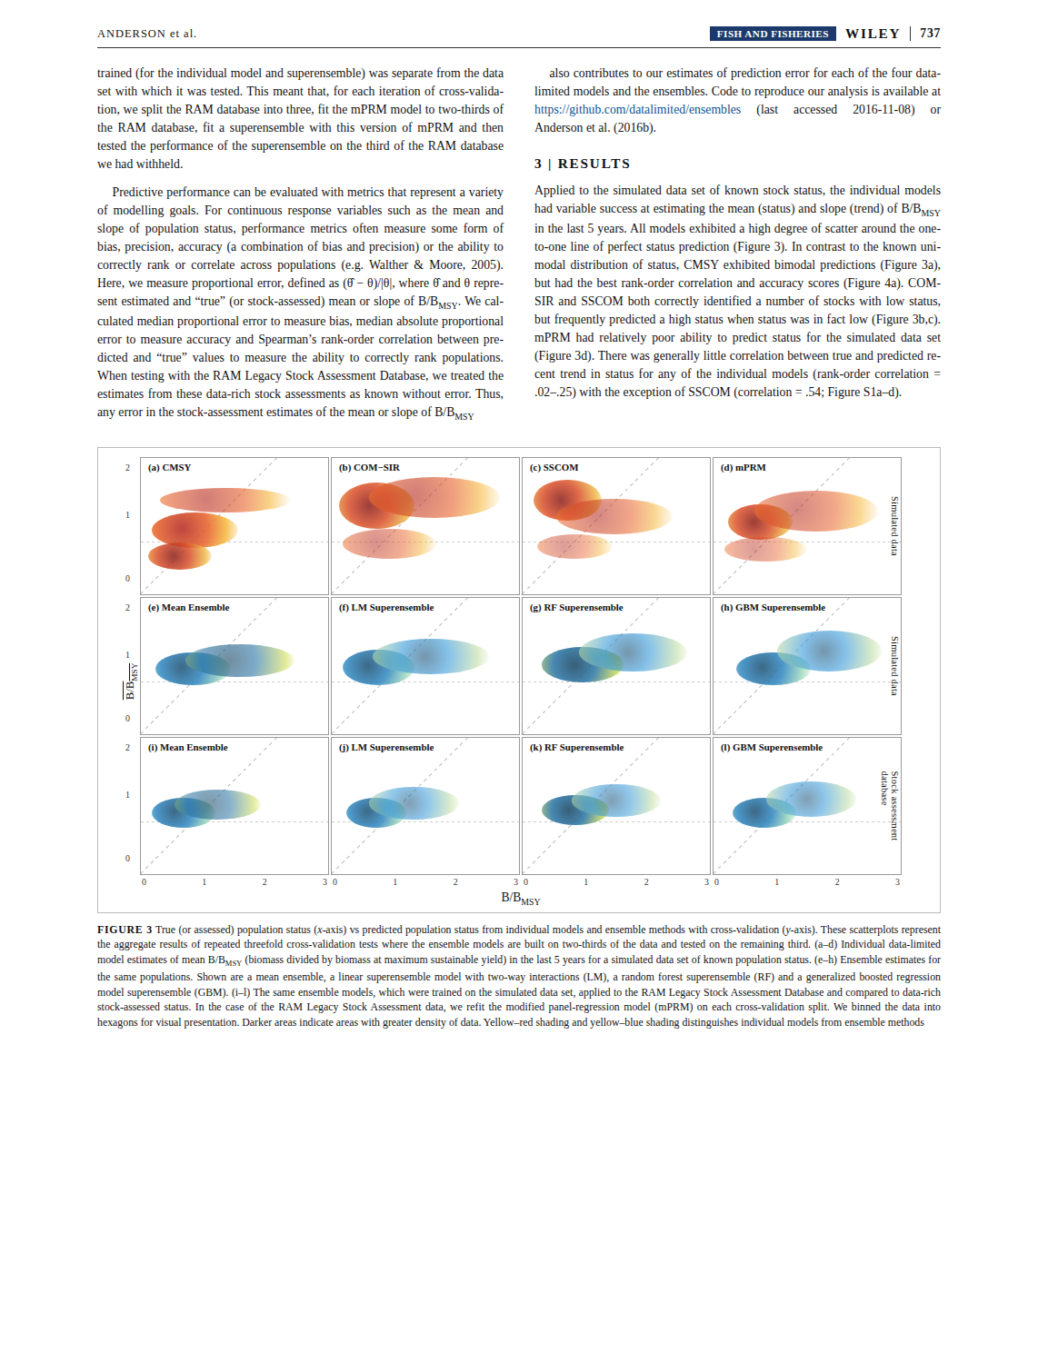Anderson et al.
FISH and FISHERIES WILEY 737
trained (for the individual model and superensemble) was separate from the data set with which it was tested. This meant that, for each iteration of cross-validation, we split the RAM database into three, fit the mPRM model to two-thirds of the RAM database, fit a superensemble with this version of mPRM and then tested the performance of the superensemble on the third of the RAM database we had withheld.
Predictive performance can be evaluated with metrics that represent a variety of modelling goals. For continuous response variables such as the mean and slope of population status, performance metrics often measure some form of bias, precision, accuracy (a combination of bias and precision) or the ability to correctly rank or correlate across populations (e.g. Walther & Moore, 2005). Here, we measure proportional error, defined as (θ̂ − θ)/|θ|, where θ̂ and θ represent estimated and “true” (or stock-assessed) mean or slope of B/BMSY. We calculated median proportional error to measure bias, median absolute proportional error to measure accuracy and Spearman’s rank-order correlation between predicted and “true” values to measure the ability to correctly rank populations. When testing with the RAM Legacy Stock Assessment Database, we treated the estimates from these data-rich stock assessments as known without error. Thus, any error in the stock-assessment estimates of the mean or slope of B/BMSY
also contributes to our estimates of prediction error for each of the four data-limited models and the ensembles. Code to reproduce our analysis is available at https://github.com/datalimited/ensembles (last accessed 2016-11-08) or Anderson et al. (2016b).
3 | RESULTS
Applied to the simulated data set of known stock status, the individual models had variable success at estimating the mean (status) and slope (trend) of B/BMSY in the last 5 years. All models exhibited a high degree of scatter around the one-to-one line of perfect status prediction (Figure 3). In contrast to the known unimodal distribution of status, CMSY exhibited bimodal predictions (Figure 3a), but had the best rank-order correlation and accuracy scores (Figure 4a). COM-SIR and SSCOM both correctly identified a number of stocks with low status, but frequently predicted a high status when status was in fact low (Figure 3b,c). mPRM had relatively poor ability to predict status for the simulated data set (Figure 3d). There was generally little correlation between true and predicted recent trend in status for any of the individual models (rank-order correlation = .02–.25) with the exception of SSCOM (correlation = .54; Figure S1a–d).
B/BMSY
2
1
0
(a) CMSY
(b) COM−SIR
(c) SSCOM
(d) mPRM
Simulated data
2
1
0
(e) Mean Ensemble
(f) LM Superensemble
(g) RF Superensemble
(h) GBM Superensemble
Simulated data
2
1
0
(i) Mean Ensemble
(j) LM Superensemble
(k) RF Superensemble
(l) GBM Superensemble
Stock assessment
database
0123
0123
0123
0123
B/BMSY
FIGURE 3 True (or assessed) population status (x-axis) vs predicted population status from individual models and ensemble methods with cross-validation (y-axis). These scatterplots represent the aggregate results of repeated threefold cross-validation tests where the ensemble models are built on two-thirds of the data and tested on the remaining third. (a–d) Individual data-limited model estimates of mean B/BMSY (biomass divided by biomass at maximum sustainable yield) in the last 5 years for a simulated data set of known population status. (e–h) Ensemble estimates for the same populations. Shown are a mean ensemble, a linear superensemble model with two-way interactions (LM), a random forest superensemble (RF) and a generalized boosted regression model superensemble (GBM). (i–l) The same ensemble models, which were trained on the simulated data set, applied to the RAM Legacy Stock Assessment Database and compared to data-rich stock-assessed status. In the case of the RAM Legacy Stock Assessment data, we refit the modified panel-regression model (mPRM) on each cross-validation split. We binned the data into hexagons for visual presentation. Darker areas indicate areas with greater density of data. Yellow–red shading and yellow–blue shading distinguishes individual models from ensemble methods